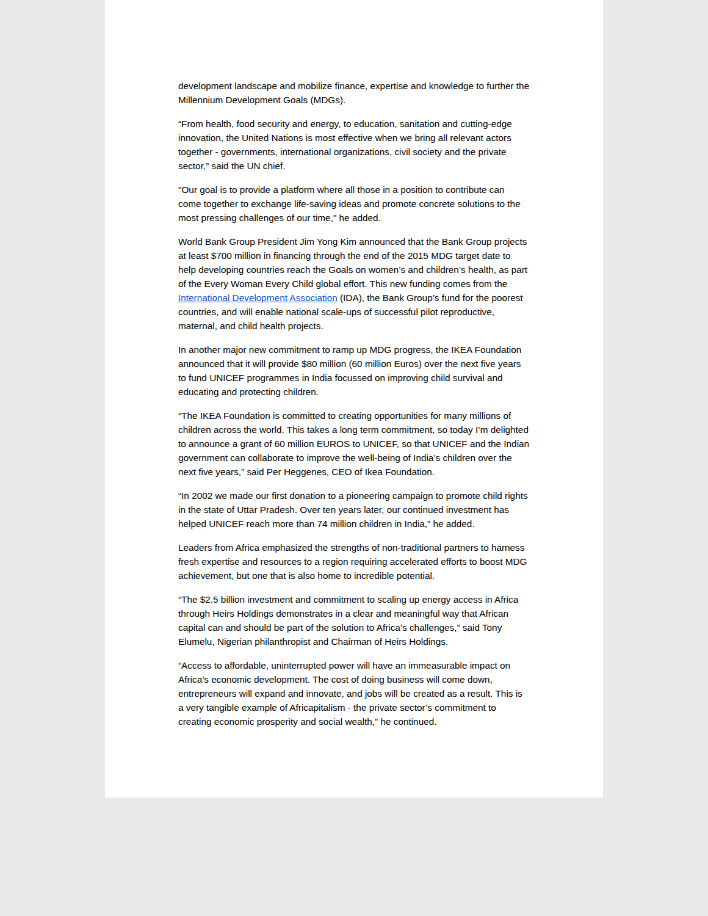development landscape and mobilize finance, expertise and knowledge to further the Millennium Development Goals (MDGs).
“From health, food security and energy, to education, sanitation and cutting-edge innovation, the United Nations is most effective when we bring all relevant actors together - governments, international organizations, civil society and the private sector,” said the UN chief.
"Our goal is to provide a platform where all those in a position to contribute can come together to exchange life-saving ideas and promote concrete solutions to the most pressing challenges of our time," he added.
World Bank Group President Jim Yong Kim announced that the Bank Group projects at least $700 million in financing through the end of the 2015 MDG target date to help developing countries reach the Goals on women’s and children’s health, as part of the Every Woman Every Child global effort. This new funding comes from the International Development Association (IDA), the Bank Group’s fund for the poorest countries, and will enable national scale-ups of successful pilot reproductive, maternal, and child health projects.
In another major new commitment to ramp up MDG progress, the IKEA Foundation announced that it will provide $80 million (60 million Euros) over the next five years to fund UNICEF programmes in India focussed on improving child survival and educating and protecting children.
“The IKEA Foundation is committed to creating opportunities for many millions of children across the world. This takes a long term commitment, so today I’m delighted to announce a grant of 60 million EUROS to UNICEF, so that UNICEF and the Indian government can collaborate to improve the well-being of India’s children over the next five years,” said Per Heggenes, CEO of Ikea Foundation.
“In 2002 we made our first donation to a pioneering campaign to promote child rights in the state of Uttar Pradesh. Over ten years later, our continued investment has helped UNICEF reach more than 74 million children in India,” he added.
Leaders from Africa emphasized the strengths of non-traditional partners to harness fresh expertise and resources to a region requiring accelerated efforts to boost MDG achievement, but one that is also home to incredible potential.
“The $2.5 billion investment and commitment to scaling up energy access in Africa through Heirs Holdings demonstrates in a clear and meaningful way that African capital can and should be part of the solution to Africa’s challenges,” said Tony Elumelu, Nigerian philanthropist and Chairman of Heirs Holdings.
“Access to affordable, uninterrupted power will have an immeasurable impact on Africa’s economic development. The cost of doing business will come down, entrepreneurs will expand and innovate, and jobs will be created as a result. This is a very tangible example of Africapitalism - the private sector’s commitment to creating economic prosperity and social wealth,” he continued.